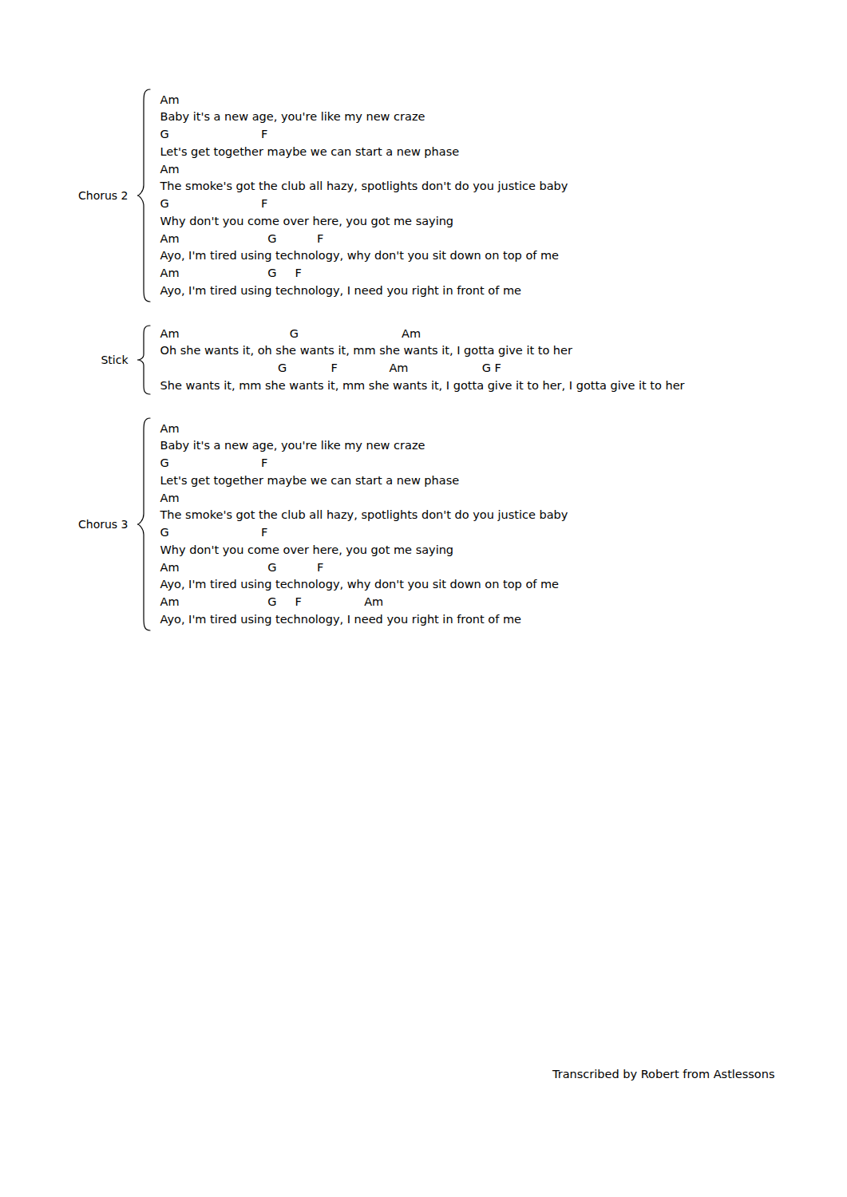Chorus 2
Am
Baby it's a new age, you're like my new craze
G                         F
Let's get together maybe we can start a new phase
Am
The smoke's got the club all hazy, spotlights don't do you justice baby
G                         F
Why don't you come over here, you got me saying
Am                        G           F
Ayo, I'm tired using technology, why don't you sit down on top of me
Am                        G     F
Ayo, I'm tired using technology, I need you right in front of me
Stick
Am                              G                            Am
Oh she wants it, oh she wants it, mm she wants it, I gotta give it to her
                                G            F              Am                    G F
She wants it, mm she wants it, mm she wants it, I gotta give it to her, I gotta give it to her
Chorus 3
Am
Baby it's a new age, you're like my new craze
G                         F
Let's get together maybe we can start a new phase
Am
The smoke's got the club all hazy, spotlights don't do you justice baby
G                         F
Why don't you come over here, you got me saying
Am                        G           F
Ayo, I'm tired using technology, why don't you sit down on top of me
Am                        G     F                 Am
Ayo, I'm tired using technology, I need you right in front of me
Transcribed by Robert from Astlessons